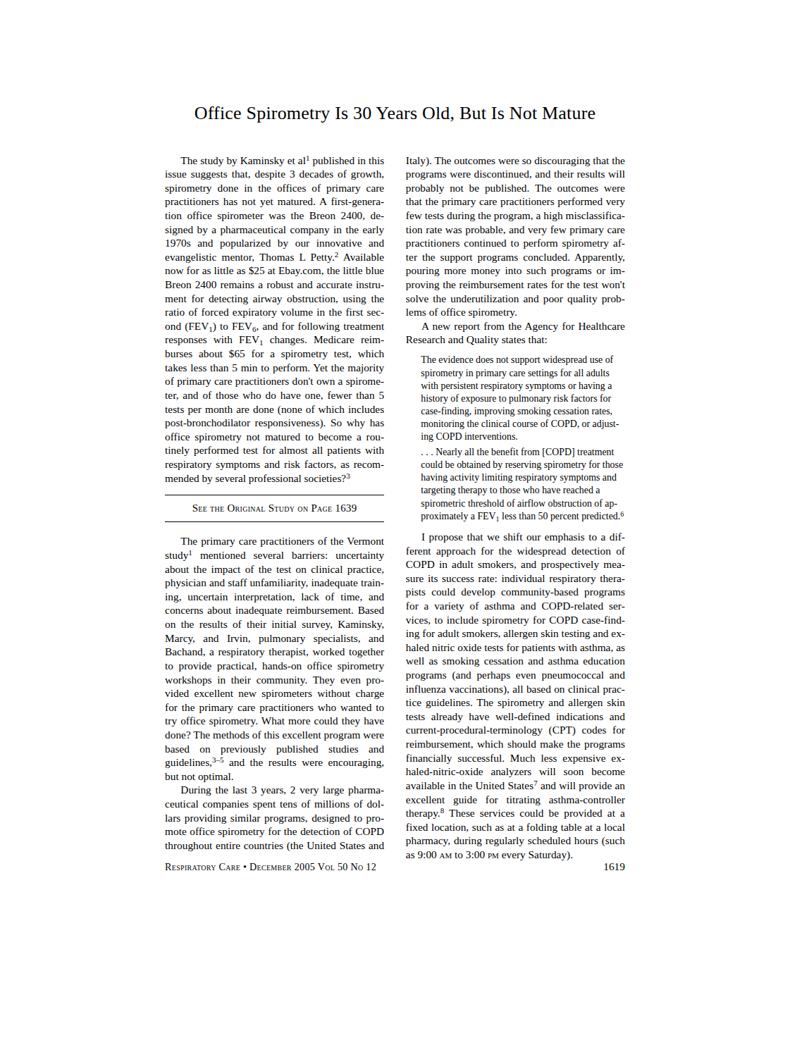Office Spirometry Is 30 Years Old, But Is Not Mature
The study by Kaminsky et al1 published in this issue suggests that, despite 3 decades of growth, spirometry done in the offices of primary care practitioners has not yet matured. A first-generation office spirometer was the Breon 2400, designed by a pharmaceutical company in the early 1970s and popularized by our innovative and evangelistic mentor, Thomas L Petty.2 Available now for as little as $25 at Ebay.com, the little blue Breon 2400 remains a robust and accurate instrument for detecting airway obstruction, using the ratio of forced expiratory volume in the first second (FEV1) to FEV6, and for following treatment responses with FEV1 changes. Medicare reimburses about $65 for a spirometry test, which takes less than 5 min to perform. Yet the majority of primary care practitioners don't own a spirometer, and of those who do have one, fewer than 5 tests per month are done (none of which includes post-bronchodilator responsiveness). So why has office spirometry not matured to become a routinely performed test for almost all patients with respiratory symptoms and risk factors, as recommended by several professional societies?3
See the Original Study on Page 1639
The primary care practitioners of the Vermont study1 mentioned several barriers: uncertainty about the impact of the test on clinical practice, physician and staff unfamiliarity, inadequate training, uncertain interpretation, lack of time, and concerns about inadequate reimbursement. Based on the results of their initial survey, Kaminsky, Marcy, and Irvin, pulmonary specialists, and Bachand, a respiratory therapist, worked together to provide practical, hands-on office spirometry workshops in their community. They even provided excellent new spirometers without charge for the primary care practitioners who wanted to try office spirometry. What more could they have done? The methods of this excellent program were based on previously published studies and guidelines,3–5 and the results were encouraging, but not optimal.
During the last 3 years, 2 very large pharmaceutical companies spent tens of millions of dollars providing similar programs, designed to promote office spirometry for the detection of COPD throughout entire countries (the United States and Italy). The outcomes were so discouraging that the programs were discontinued, and their results will probably not be published. The outcomes were that the primary care practitioners performed very few tests during the program, a high misclassification rate was probable, and very few primary care practitioners continued to perform spirometry after the support programs concluded. Apparently, pouring more money into such programs or improving the reimbursement rates for the test won't solve the underutilization and poor quality problems of office spirometry.
A new report from the Agency for Healthcare Research and Quality states that:
The evidence does not support widespread use of spirometry in primary care settings for all adults with persistent respiratory symptoms or having a history of exposure to pulmonary risk factors for case-finding, improving smoking cessation rates, monitoring the clinical course of COPD, or adjusting COPD interventions.
. . . Nearly all the benefit from [COPD] treatment could be obtained by reserving spirometry for those having activity limiting respiratory symptoms and targeting therapy to those who have reached a spirometric threshold of airflow obstruction of approximately a FEV1 less than 50 percent predicted.6
I propose that we shift our emphasis to a different approach for the widespread detection of COPD in adult smokers, and prospectively measure its success rate: individual respiratory therapists could develop community-based programs for a variety of asthma and COPD-related services, to include spirometry for COPD case-finding for adult smokers, allergen skin testing and exhaled nitric oxide tests for patients with asthma, as well as smoking cessation and asthma education programs (and perhaps even pneumococcal and influenza vaccinations), all based on clinical practice guidelines. The spirometry and allergen skin tests already have well-defined indications and current-procedural-terminology (CPT) codes for reimbursement, which should make the programs financially successful. Much less expensive exhaled-nitric-oxide analyzers will soon become available in the United States7 and will provide an excellent guide for titrating asthma-controller therapy.8 These services could be provided at a fixed location, such as at a folding table at a local pharmacy, during regularly scheduled hours (such as 9:00 am to 3:00 pm every Saturday).
Respiratory Care • December 2005 Vol 50 No 12
1619